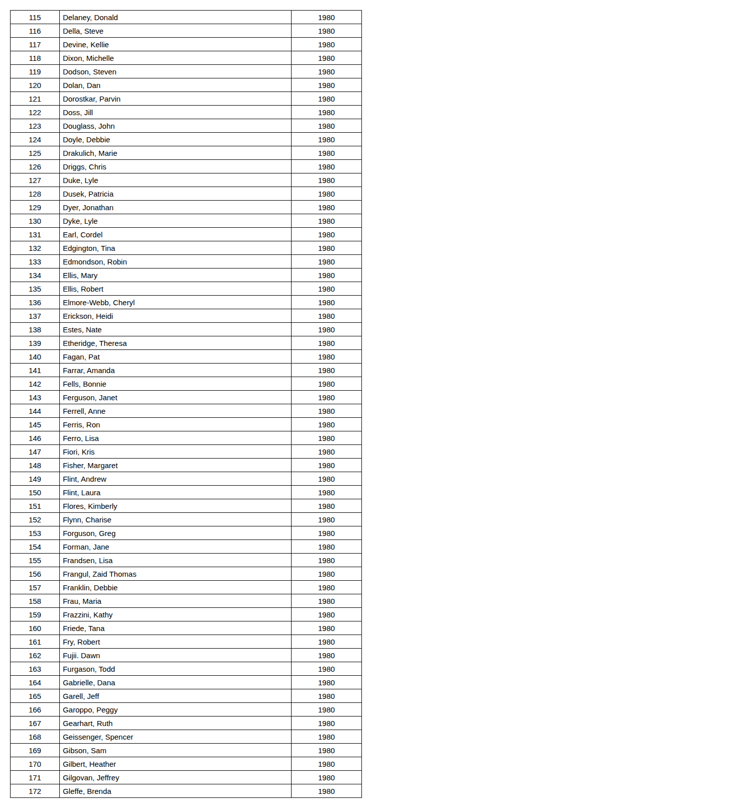| 115 | Delaney, Donald | 1980 |
| 116 | Della, Steve | 1980 |
| 117 | Devine, Kellie | 1980 |
| 118 | Dixon, Michelle | 1980 |
| 119 | Dodson, Steven | 1980 |
| 120 | Dolan, Dan | 1980 |
| 121 | Dorostkar, Parvin | 1980 |
| 122 | Doss, Jill | 1980 |
| 123 | Douglass, John | 1980 |
| 124 | Doyle, Debbie | 1980 |
| 125 | Drakulich, Marie | 1980 |
| 126 | Driggs, Chris | 1980 |
| 127 | Duke, Lyle | 1980 |
| 128 | Dusek, Patricia | 1980 |
| 129 | Dyer, Jonathan | 1980 |
| 130 | Dyke, Lyle | 1980 |
| 131 | Earl, Cordel | 1980 |
| 132 | Edgington, Tina | 1980 |
| 133 | Edmondson, Robin | 1980 |
| 134 | Ellis, Mary | 1980 |
| 135 | Ellis, Robert | 1980 |
| 136 | Elmore-Webb, Cheryl | 1980 |
| 137 | Erickson, Heidi | 1980 |
| 138 | Estes, Nate | 1980 |
| 139 | Etheridge, Theresa | 1980 |
| 140 | Fagan, Pat | 1980 |
| 141 | Farrar, Amanda | 1980 |
| 142 | Fells, Bonnie | 1980 |
| 143 | Ferguson, Janet | 1980 |
| 144 | Ferrell, Anne | 1980 |
| 145 | Ferris, Ron | 1980 |
| 146 | Ferro, Lisa | 1980 |
| 147 | Fiori, Kris | 1980 |
| 148 | Fisher, Margaret | 1980 |
| 149 | Flint, Andrew | 1980 |
| 150 | Flint, Laura | 1980 |
| 151 | Flores, Kimberly | 1980 |
| 152 | Flynn, Charise | 1980 |
| 153 | Forguson, Greg | 1980 |
| 154 | Forman, Jane | 1980 |
| 155 | Frandsen, Lisa | 1980 |
| 156 | Frangul, Zaid Thomas | 1980 |
| 157 | Franklin, Debbie | 1980 |
| 158 | Frau, Maria | 1980 |
| 159 | Frazzini, Kathy | 1980 |
| 160 | Friede, Tana | 1980 |
| 161 | Fry, Robert | 1980 |
| 162 | Fujii. Dawn | 1980 |
| 163 | Furgason, Todd | 1980 |
| 164 | Gabrielle, Dana | 1980 |
| 165 | Garell, Jeff | 1980 |
| 166 | Garoppo, Peggy | 1980 |
| 167 | Gearhart, Ruth | 1980 |
| 168 | Geissenger, Spencer | 1980 |
| 169 | Gibson, Sam | 1980 |
| 170 | Gilbert, Heather | 1980 |
| 171 | Gilgovan, Jeffrey | 1980 |
| 172 | Gleffe, Brenda | 1980 |